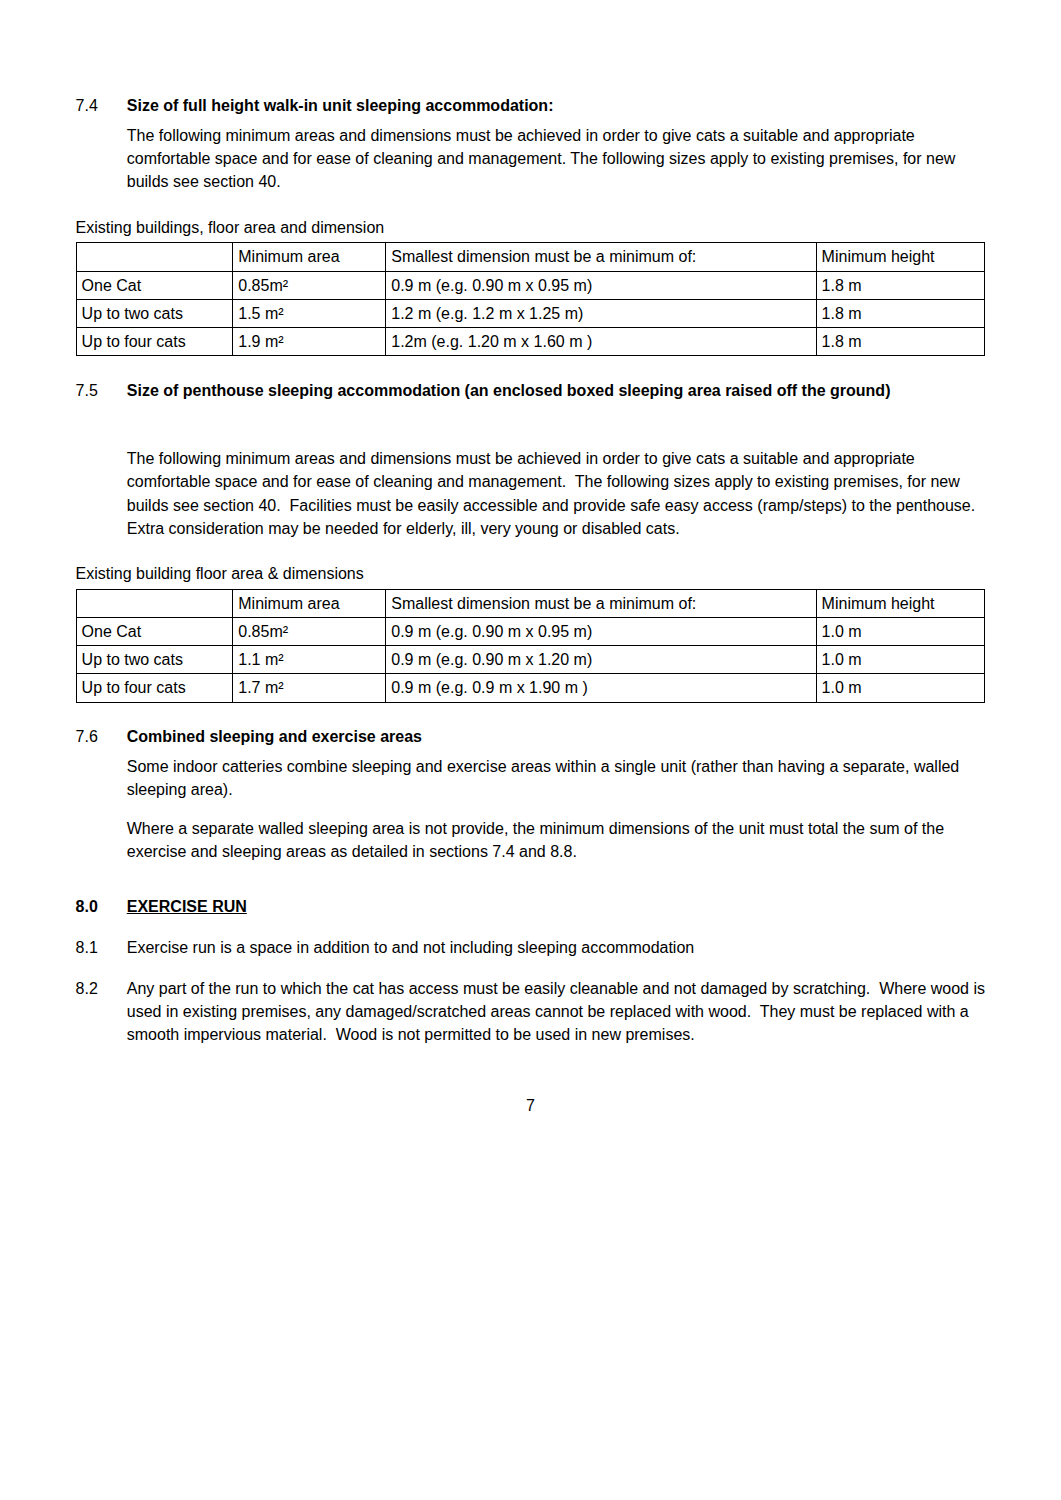7.4
Size of full height walk-in unit sleeping accommodation:
The following minimum areas and dimensions must be achieved in order to give cats a suitable and appropriate comfortable space and for ease of cleaning and management. The following sizes apply to existing premises, for new builds see section 40.
Existing buildings, floor area and dimension
| | Minimum area | Smallest dimension must be a minimum of: | Minimum height |
| One Cat | 0.85m² | 0.9 m (e.g. 0.90 m x 0.95 m) | 1.8 m |
| Up to two cats | 1.5 m² | 1.2 m (e.g. 1.2 m x 1.25 m) | 1.8 m |
| Up to four cats | 1.9 m² | 1.2m (e.g. 1.20 m x 1.60 m ) | 1.8 m |
7.5
Size of penthouse sleeping accommodation (an enclosed boxed sleeping area raised off the ground)
The following minimum areas and dimensions must be achieved in order to give cats a suitable and appropriate comfortable space and for ease of cleaning and management. The following sizes apply to existing premises, for new builds see section 40. Facilities must be easily accessible and provide safe easy access (ramp/steps) to the penthouse. Extra consideration may be needed for elderly, ill, very young or disabled cats.
Existing building floor area & dimensions
| | Minimum area | Smallest dimension must be a minimum of: | Minimum height |
| One Cat | 0.85m² | 0.9 m (e.g. 0.90 m x 0.95 m) | 1.0 m |
| Up to two cats | 1.1 m² | 0.9 m (e.g. 0.90 m x 1.20 m) | 1.0 m |
| Up to four cats | 1.7 m² | 0.9 m (e.g. 0.9 m x 1.90 m ) | 1.0 m |
7.6
Combined sleeping and exercise areas
Some indoor catteries combine sleeping and exercise areas within a single unit (rather than having a separate, walled sleeping area).
Where a separate walled sleeping area is not provide, the minimum dimensions of the unit must total the sum of the exercise and sleeping areas as detailed in sections 7.4 and 8.8.
8.0
EXERCISE RUN
8.1
Exercise run is a space in addition to and not including sleeping accommodation
8.2
Any part of the run to which the cat has access must be easily cleanable and not damaged by scratching. Where wood is used in existing premises, any damaged/scratched areas cannot be replaced with wood. They must be replaced with a smooth impervious material. Wood is not permitted to be used in new premises.
7